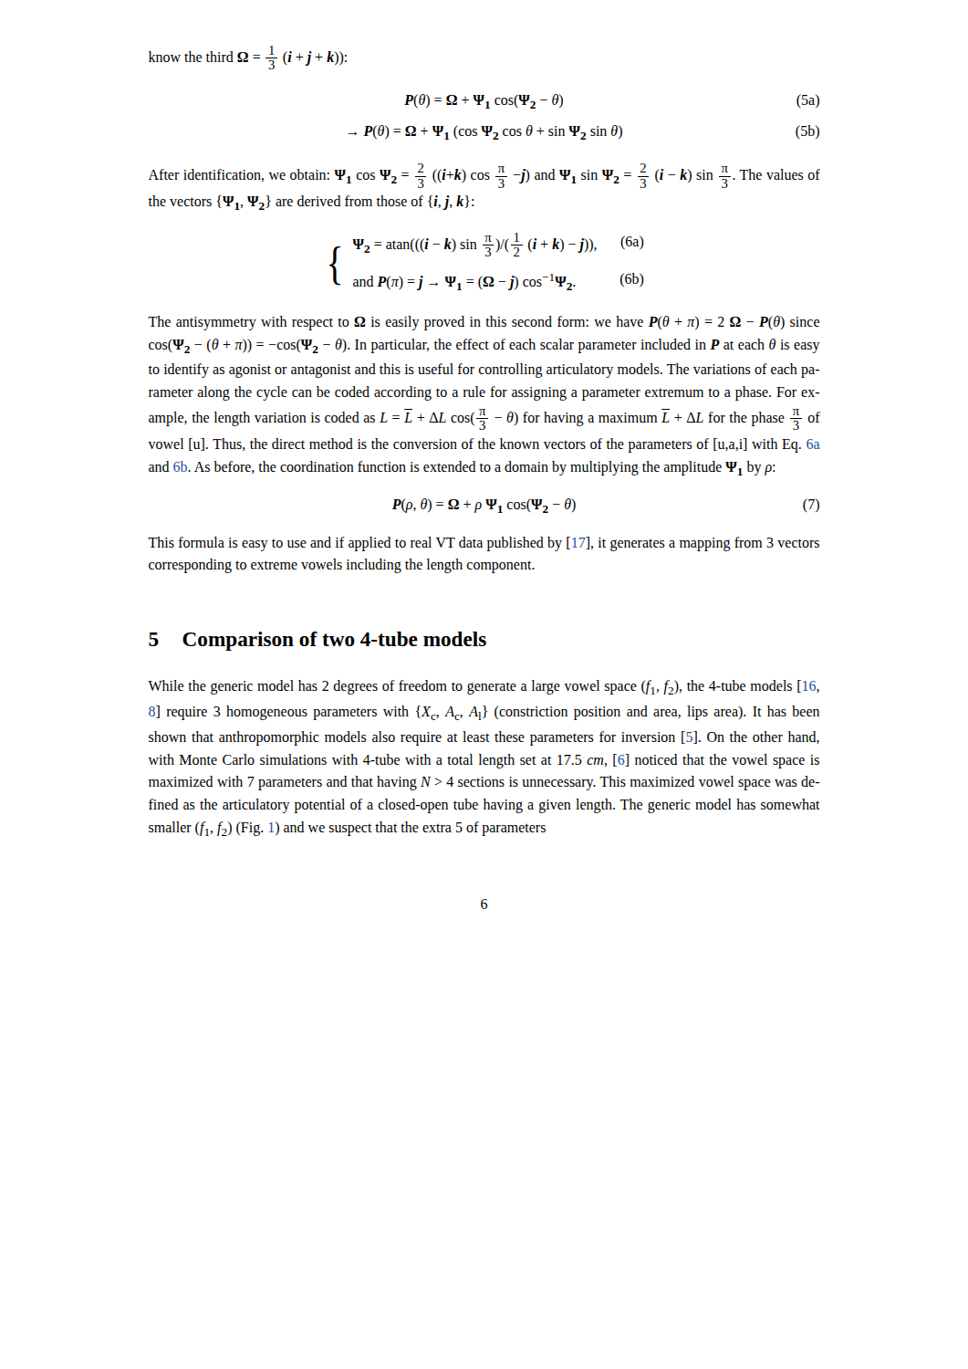know the third Ω = 13 (i + j + k)):
P(θ) = Ω + Ψ1 cos(Ψ2 − θ) (5a)
→ P(θ) = Ω + Ψ1 (cos Ψ2 cos θ + sin Ψ2 sin θ) (5b)
After identification, we obtain: Ψ1 cos Ψ2 = 23 ((i+k) cos π 3 −j) and Ψ1 sin Ψ2 = 23 (i − k) sin π 3. The values of the vectors {Ψ1, Ψ2} are derived from those of {i, j, k}:
{
Ψ2 = atan(((i − k) sin π 3)/(12 (i + k) − j)), (6a)
and P(π) = j → Ψ1 = (Ω − j) cos−1Ψ2. (6b)
The antisymmetry with respect to Ω is easily proved in this second form: we have P(θ + π) = 2 Ω − P(θ) since cos(Ψ2 − (θ + π)) = −cos(Ψ2 − θ). In particular, the effect of each scalar parameter included in P at each θ is easy to identify as agonist or antagonist and this is useful for controlling articulatory models. The variations of each parameter along the cycle can be coded according to a rule for assigning a parameter extremum to a phase. For example, the length variation is coded as L = L + ΔL cos(π 3 − θ) for having a maximum L + ΔL for the phase π 3 of vowel [u]. Thus, the direct method is the conversion of the known vectors of the parameters of [u,a,i] with Eq. 6a and 6b. As before, the coordination function is extended to a domain by multiplying the amplitude Ψ1 by ρ:
P(ρ, θ) = Ω + ρ Ψ1 cos(Ψ2 − θ) (7)
This formula is easy to use and if applied to real VT data published by [17], it generates a mapping from 3 vectors corresponding to extreme vowels including the length component.
5 Comparison of two 4-tube models
While the generic model has 2 degrees of freedom to generate a large vowel space (f1, f2), the 4-tube models [16, 8] require 3 homogeneous parameters with {Xc, Ac, Al} (constriction position and area, lips area). It has been shown that anthropomorphic models also require at least these parameters for inversion [5]. On the other hand, with Monte Carlo simulations with 4-tube with a total length set at 17.5 cm, [6] noticed that the vowel space is maximized with 7 parameters and that having N > 4 sections is unnecessary. This maximized vowel space was defined as the articulatory potential of a closed-open tube having a given length. The generic model has somewhat smaller (f1, f2) (Fig. 1) and we suspect that the extra 5 of parameters
6